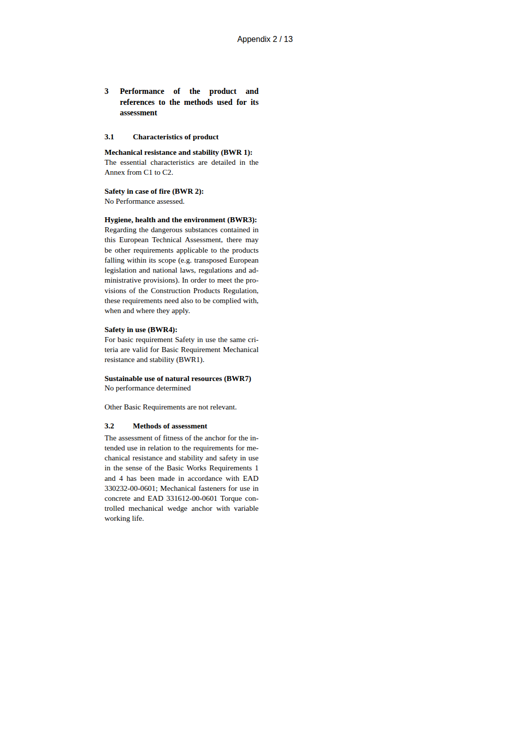Appendix 2 / 13
3 Performance of the product and references to the methods used for its assessment
3.1 Characteristics of product
Mechanical resistance and stability (BWR 1):
The essential characteristics are detailed in the Annex from C1 to C2.
Safety in case of fire (BWR 2):
No Performance assessed.
Hygiene, health and the environment (BWR3):
Regarding the dangerous substances contained in this European Technical Assessment, there may be other requirements applicable to the products falling within its scope (e.g. transposed European legislation and national laws, regulations and administrative provisions). In order to meet the provisions of the Construction Products Regulation, these requirements need also to be complied with, when and where they apply.
Safety in use (BWR4):
For basic requirement Safety in use the same criteria are valid for Basic Requirement Mechanical resistance and stability (BWR1).
Sustainable use of natural resources (BWR7)
No performance determined
Other Basic Requirements are not relevant.
3.2 Methods of assessment
The assessment of fitness of the anchor for the intended use in relation to the requirements for mechanical resistance and stability and safety in use in the sense of the Basic Works Requirements 1 and 4 has been made in accordance with EAD 330232-00-0601; Mechanical fasteners for use in concrete and EAD 331612-00-0601 Torque controlled mechanical wedge anchor with variable working life.